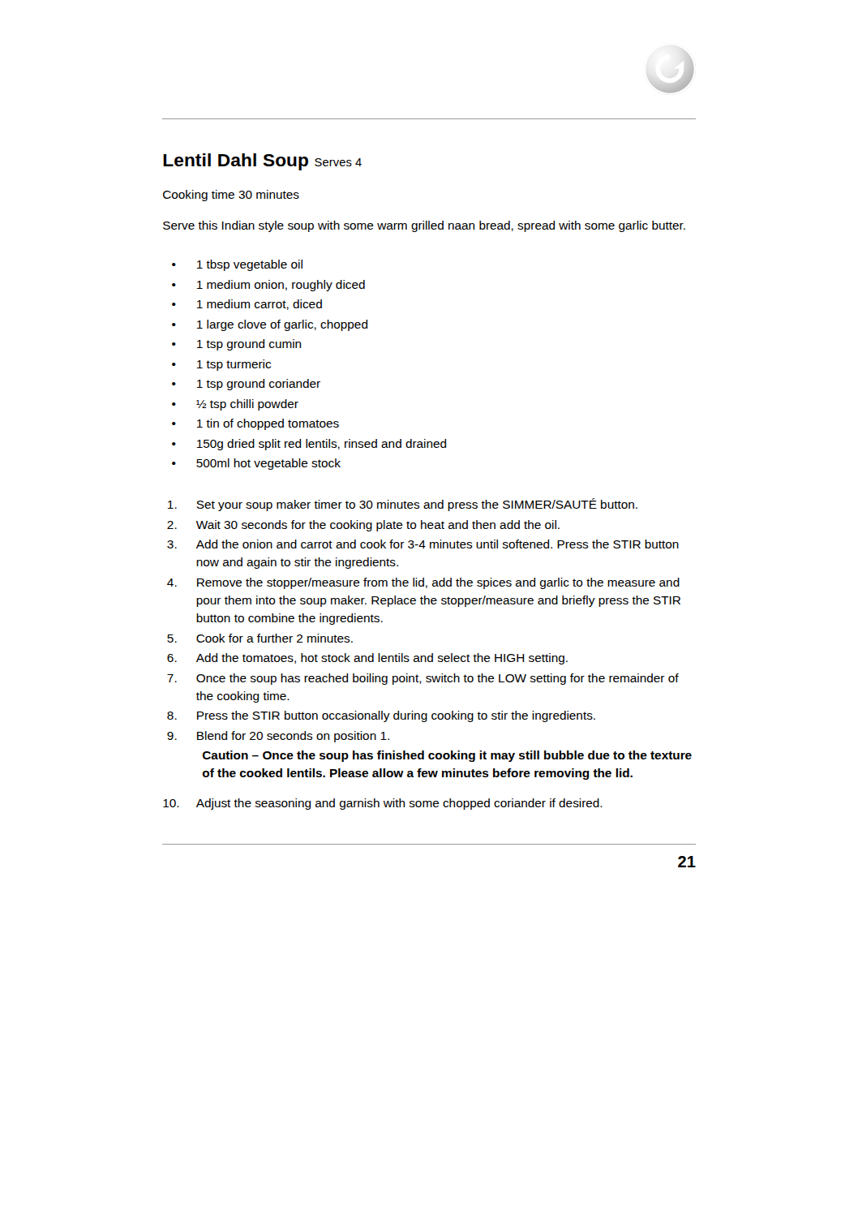Lentil Dahl Soup Serves 4
Cooking time 30 minutes
Serve this Indian style soup with some warm grilled naan bread, spread with some garlic butter.
1 tbsp vegetable oil
1 medium onion, roughly diced
1 medium carrot, diced
1 large clove of garlic, chopped
1 tsp ground cumin
1 tsp turmeric
1 tsp ground coriander
½ tsp chilli powder
1 tin of chopped tomatoes
150g dried split red lentils, rinsed and drained
500ml hot vegetable stock
Set your soup maker timer to 30 minutes and press the SIMMER/SAUTÉ button.
Wait 30 seconds for the cooking plate to heat and then add the oil.
Add the onion and carrot and cook for 3-4 minutes until softened. Press the STIR button now and again to stir the ingredients.
Remove the stopper/measure from the lid, add the spices and garlic to the measure and pour them into the soup maker. Replace the stopper/measure and briefly press the STIR button to combine the ingredients.
Cook for a further 2 minutes.
Add the tomatoes, hot stock and lentils and select the HIGH setting.
Once the soup has reached boiling point, switch to the LOW setting for the remainder of the cooking time.
Press the STIR button occasionally during cooking to stir the ingredients.
Blend for 20 seconds on position 1. Caution – Once the soup has finished cooking it may still bubble due to the texture of the cooked lentils. Please allow a few minutes before removing the lid.
Adjust the seasoning and garnish with some chopped coriander if desired.
21